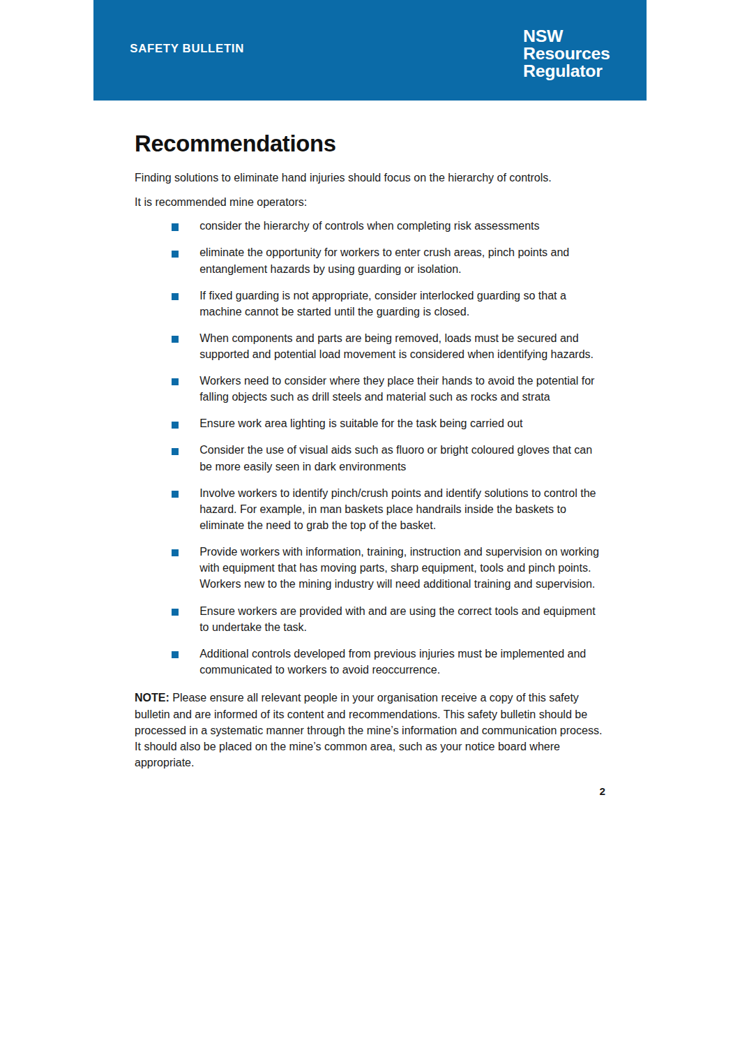Safety Bulletin
NSW Resources Regulator
Recommendations
Finding solutions to eliminate hand injuries should focus on the hierarchy of controls.
It is recommended mine operators:
consider the hierarchy of controls when completing risk assessments
eliminate the opportunity for workers to enter crush areas, pinch points and entanglement hazards by using guarding or isolation.
If fixed guarding is not appropriate, consider interlocked guarding so that a machine cannot be started until the guarding is closed.
When components and parts are being removed, loads must be secured and supported and potential load movement is considered when identifying hazards.
Workers need to consider where they place their hands to avoid the potential for falling objects such as drill steels and material such as rocks and strata
Ensure work area lighting is suitable for the task being carried out
Consider the use of visual aids such as fluoro or bright coloured gloves that can be more easily seen in dark environments
Involve workers to identify pinch/crush points and identify solutions to control the hazard. For example, in man baskets place handrails inside the baskets to eliminate the need to grab the top of the basket.
Provide workers with information, training, instruction and supervision on working with equipment that has moving parts, sharp equipment, tools and pinch points. Workers new to the mining industry will need additional training and supervision.
Ensure workers are provided with and are using the correct tools and equipment to undertake the task.
Additional controls developed from previous injuries must be implemented and communicated to workers to avoid reoccurrence.
NOTE: Please ensure all relevant people in your organisation receive a copy of this safety bulletin and are informed of its content and recommendations. This safety bulletin should be processed in a systematic manner through the mine’s information and communication process. It should also be placed on the mine’s common area, such as your notice board where appropriate.
2